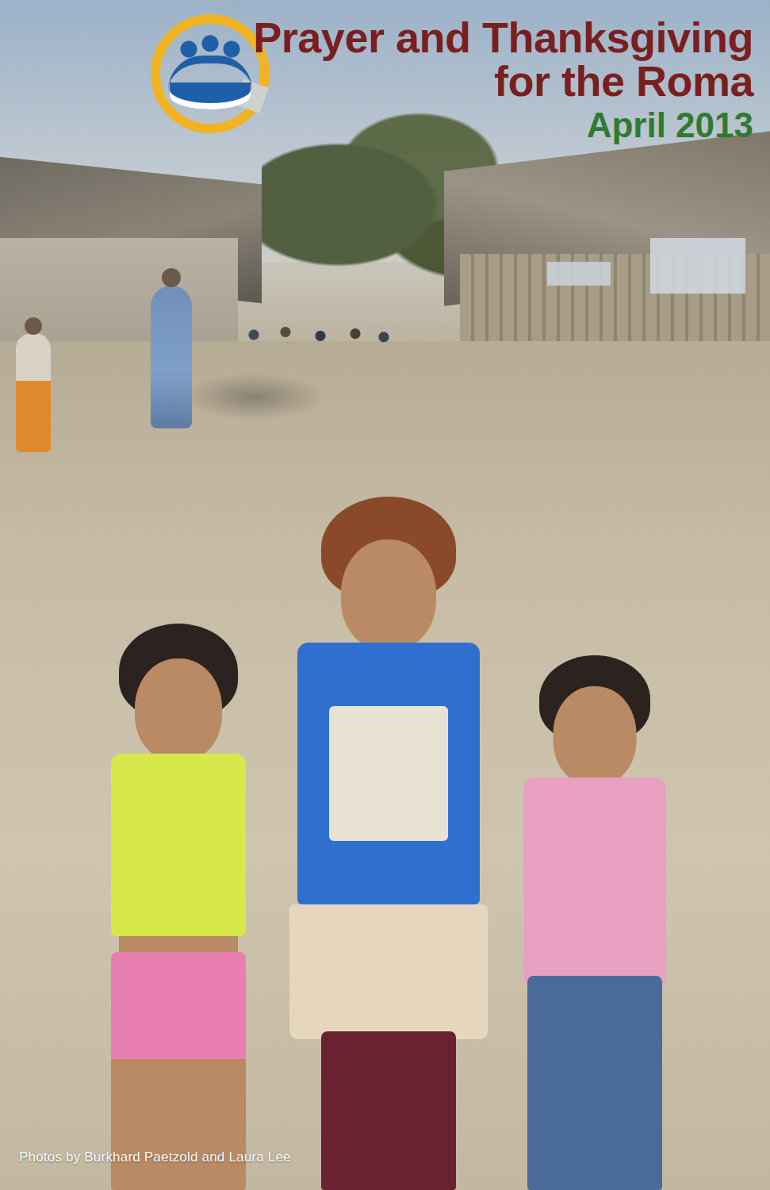Prayer and Thanksgivingfor the Roma
April 2013
Photos by Burkhard Paetzold and Laura Lee